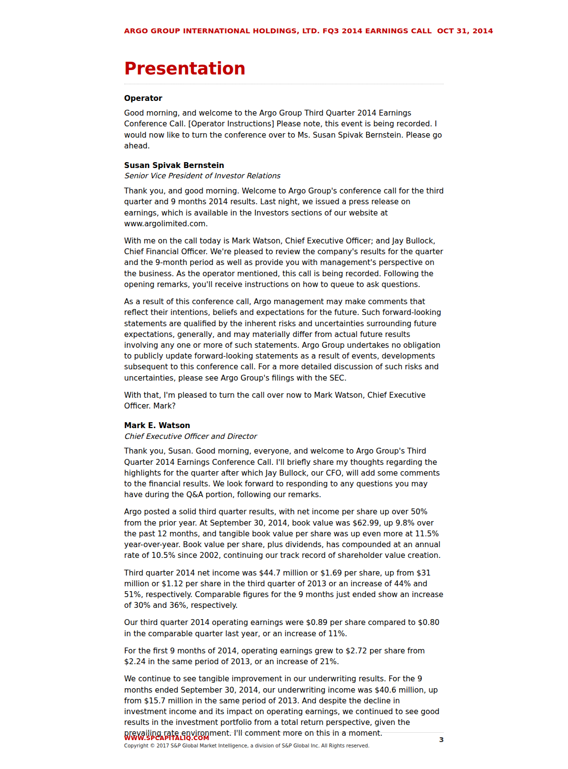ARGO GROUP INTERNATIONAL HOLDINGS, LTD. FQ3 2014 EARNINGS CALL OCT 31, 2014
Presentation
Operator
Good morning, and welcome to the Argo Group Third Quarter 2014 Earnings Conference Call. [Operator Instructions] Please note, this event is being recorded. I would now like to turn the conference over to Ms. Susan Spivak Bernstein. Please go ahead.
Susan Spivak Bernstein
Senior Vice President of Investor Relations
Thank you, and good morning. Welcome to Argo Group's conference call for the third quarter and 9 months 2014 results. Last night, we issued a press release on earnings, which is available in the Investors sections of our website at www.argolimited.com.
With me on the call today is Mark Watson, Chief Executive Officer; and Jay Bullock, Chief Financial Officer. We're pleased to review the company's results for the quarter and the 9-month period as well as provide you with management's perspective on the business. As the operator mentioned, this call is being recorded. Following the opening remarks, you'll receive instructions on how to queue to ask questions.
As a result of this conference call, Argo management may make comments that reflect their intentions, beliefs and expectations for the future. Such forward-looking statements are qualified by the inherent risks and uncertainties surrounding future expectations, generally, and may materially differ from actual future results involving any one or more of such statements. Argo Group undertakes no obligation to publicly update forward-looking statements as a result of events, developments subsequent to this conference call. For a more detailed discussion of such risks and uncertainties, please see Argo Group's filings with the SEC.
With that, I'm pleased to turn the call over now to Mark Watson, Chief Executive Officer. Mark?
Mark E. Watson
Chief Executive Officer and Director
Thank you, Susan. Good morning, everyone, and welcome to Argo Group's Third Quarter 2014 Earnings Conference Call. I'll briefly share my thoughts regarding the highlights for the quarter after which Jay Bullock, our CFO, will add some comments to the financial results. We look forward to responding to any questions you may have during the Q&A portion, following our remarks.
Argo posted a solid third quarter results, with net income per share up over 50% from the prior year. At September 30, 2014, book value was $62.99, up 9.8% over the past 12 months, and tangible book value per share was up even more at 11.5% year-over-year. Book value per share, plus dividends, has compounded at an annual rate of 10.5% since 2002, continuing our track record of shareholder value creation.
Third quarter 2014 net income was $44.7 million or $1.69 per share, up from $31 million or $1.12 per share in the third quarter of 2013 or an increase of 44% and 51%, respectively. Comparable figures for the 9 months just ended show an increase of 30% and 36%, respectively.
Our third quarter 2014 operating earnings were $0.89 per share compared to $0.80 in the comparable quarter last year, or an increase of 11%.
For the first 9 months of 2014, operating earnings grew to $2.72 per share from $2.24 in the same period of 2013, or an increase of 21%.
We continue to see tangible improvement in our underwriting results. For the 9 months ended September 30, 2014, our underwriting income was $40.6 million, up from $15.7 million in the same period of 2013. And despite the decline in investment income and its impact on operating earnings, we continued to see good results in the investment portfolio from a total return perspective, given the prevailing rate environment. I'll comment more on this in a moment.
WWW.SPCAPITALIQ.COM
Copyright © 2017 S&P Global Market Intelligence, a division of S&P Global Inc. All Rights reserved.
3